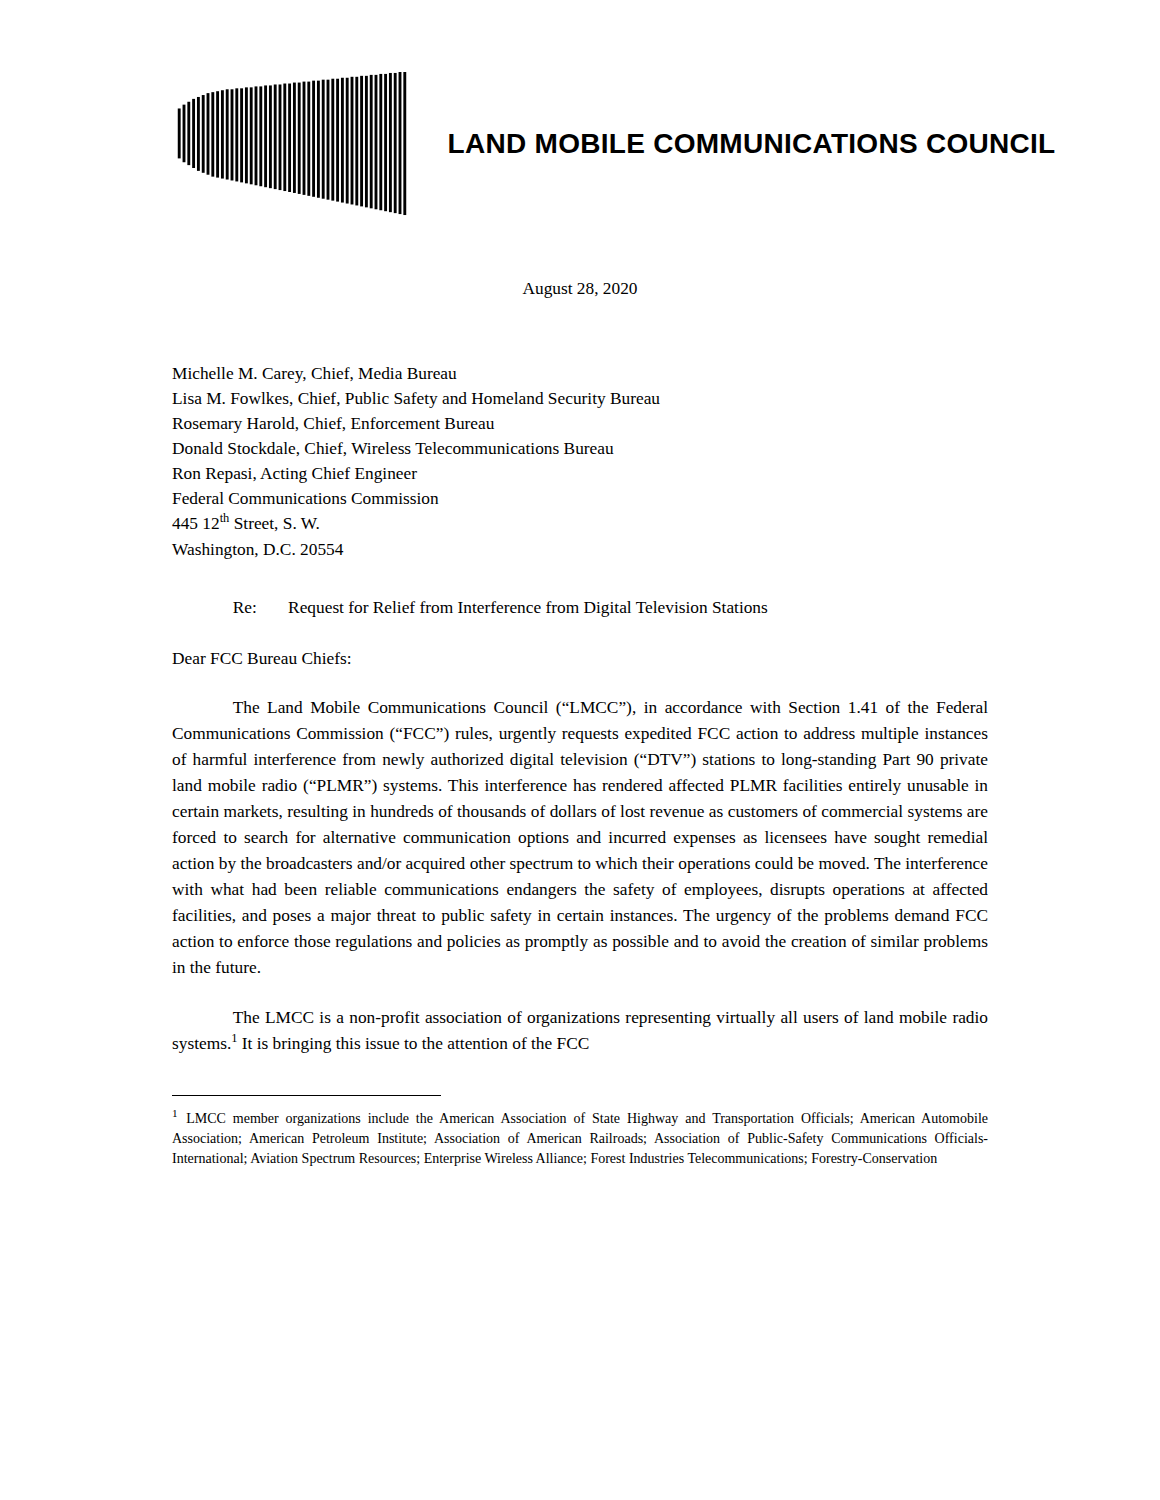LAND MOBILE COMMUNICATIONS COUNCIL
August 28, 2020
Michelle M. Carey, Chief, Media Bureau
Lisa M. Fowlkes, Chief, Public Safety and Homeland Security Bureau
Rosemary Harold, Chief, Enforcement Bureau
Donald Stockdale, Chief, Wireless Telecommunications Bureau
Ron Repasi, Acting Chief Engineer
Federal Communications Commission
445 12th Street, S. W.
Washington, D.C. 20554
Re: Request for Relief from Interference from Digital Television Stations
Dear FCC Bureau Chiefs:
The Land Mobile Communications Council (“LMCC”), in accordance with Section 1.41 of the Federal Communications Commission (“FCC”) rules, urgently requests expedited FCC action to address multiple instances of harmful interference from newly authorized digital television (“DTV”) stations to long-standing Part 90 private land mobile radio (“PLMR”) systems. This interference has rendered affected PLMR facilities entirely unusable in certain markets, resulting in hundreds of thousands of dollars of lost revenue as customers of commercial systems are forced to search for alternative communication options and incurred expenses as licensees have sought remedial action by the broadcasters and/or acquired other spectrum to which their operations could be moved. The interference with what had been reliable communications endangers the safety of employees, disrupts operations at affected facilities, and poses a major threat to public safety in certain instances. The urgency of the problems demand FCC action to enforce those regulations and policies as promptly as possible and to avoid the creation of similar problems in the future.
The LMCC is a non-profit association of organizations representing virtually all users of land mobile radio systems.1 It is bringing this issue to the attention of the FCC
1 LMCC member organizations include the American Association of State Highway and Transportation Officials; American Automobile Association; American Petroleum Institute; Association of American Railroads; Association of Public-Safety Communications Officials-International; Aviation Spectrum Resources; Enterprise Wireless Alliance; Forest Industries Telecommunications; Forestry-Conservation